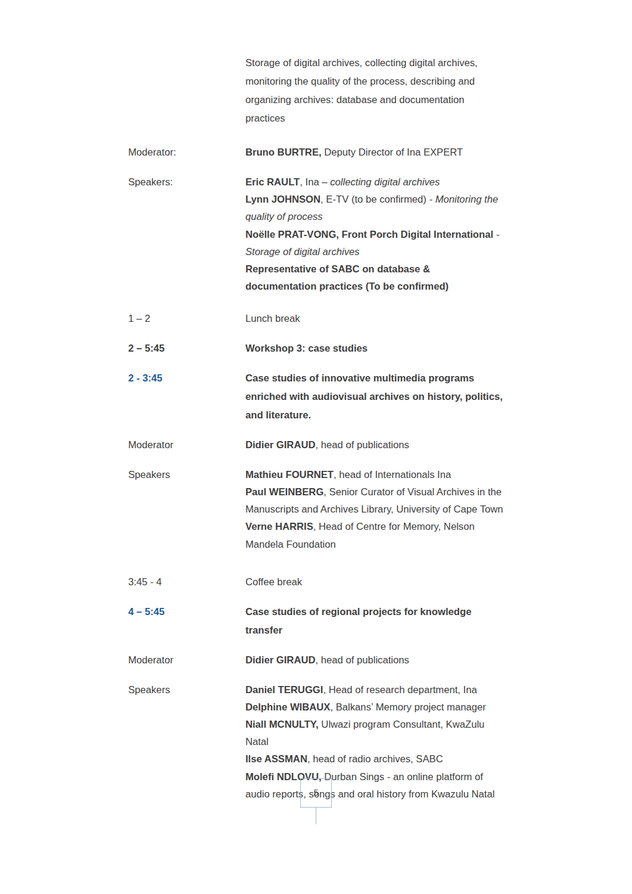Storage of digital archives, collecting digital archives, monitoring the quality of the process, describing and organizing archives: database and documentation practices
Moderator:
Bruno BURTRE, Deputy Director of Ina EXPERT
Speakers:
Eric RAULT, Ina – collecting digital archives
Lynn JOHNSON, E-TV (to be confirmed) - Monitoring the quality of process
Noëlle PRAT-VONG, Front Porch Digital International - Storage of digital archives
Representative of SABC on database & documentation practices (To be confirmed)
1 – 2
Lunch break
2 – 5:45
Workshop 3: case studies
2 - 3:45
Case studies of innovative multimedia programs enriched with audiovisual archives on history, politics, and literature.
Moderator
Didier GIRAUD, head of publications
Speakers
Mathieu FOURNET, head of Internationals Ina
Paul WEINBERG, Senior Curator of Visual Archives in the Manuscripts and Archives Library, University of Cape Town
Verne HARRIS, Head of Centre for Memory, Nelson Mandela Foundation
3:45 - 4
Coffee break
4 – 5:45
Case studies of regional projects for knowledge transfer
Moderator
Didier GIRAUD, head of publications
Speakers
Daniel TERUGGI, Head of research department, Ina
Delphine WIBAUX, Balkans’ Memory project manager
Niall MCNULTY, Ulwazi program Consultant, KwaZulu Natal
Ilse ASSMAN, head of radio archives, SABC
Molefi NDLOVU, Durban Sings - an online platform of audio reports, songs and oral history from Kwazulu Natal
5